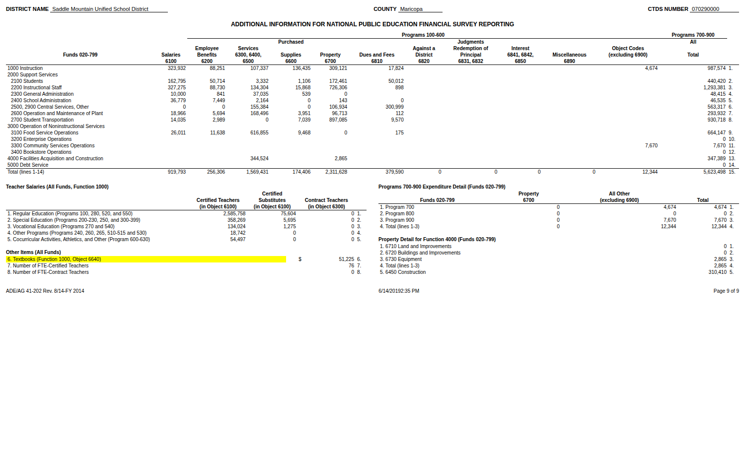DISTRICT NAME Saddle Mountain Unified School District
COUNTY Maricopa
CTDS NUMBER 070290000
ADDITIONAL INFORMATION FOR NATIONAL PUBLIC EDUCATION FINANCIAL SURVEY REPORTING
| | | Programs 100-600 | Programs 700-900 | |
| --- | --- | --- | --- | --- |
| | | | | Purchased | | | | Judgments | | | | All | |
| | | Employee | Services | | | | Against a | Redemption of | Interest | | Object Codes | | |
| Funds 020-799 | Salaries | Benefits | 6300, 6400, | Supplies | Property | Dues and Fees | District | Principal | 6841, 6842, | Miscellaneous | (excluding 6900) | Total | |
| | 6100 | 6200 | 6500 | 6600 | 6700 | 6810 | 6820 | 6831, 6832 | 6850 | 6890 | | | |
| 1000 Instruction | 323,932 | 88,251 | 107,337 | 136,435 | 309,121 | 17,824 | | | | | 4,674 | 987,574 | 1. |
| 2000 Support Services | | | | | | | | | | | | | |
| 2100 Students | 162,795 | 50,714 | 3,332 | 1,106 | 172,461 | 50,012 | | | | | | 440,420 | 2. |
| 2200 Instructional Staff | 327,275 | 88,730 | 134,304 | 15,868 | 726,306 | 898 | | | | | | 1,293,381 | 3. |
| 2300 General Administration | 10,000 | 841 | 37,035 | 539 | 0 | | | | | | | 48,415 | 4. |
| 2400 School Administration | 36,779 | 7,449 | 2,164 | 0 | 143 | 0 | | | | | | 46,535 | 5. |
| 2500, 2900 Central Services, Other | 0 | 0 | 155,384 | 0 | 106,934 | 300,999 | | | | | | 563,317 | 6. |
| 2600 Operation and Maintenance of Plant | 18,966 | 5,694 | 168,496 | 3,951 | 96,713 | 112 | | | | | | 293,932 | 7. |
| 2700 Student Transportation | 14,035 | 2,989 | 0 | 7,039 | 897,085 | 9,570 | | | | | | 930,718 | 8. |
| 3000 Operation of Noninstructional Services | | | | | | | | | | | | | |
| 3100 Food Service Operations | 26,011 | 11,638 | 616,855 | 9,468 | 0 | 175 | | | | | | 664,147 | 9. |
| 3200 Enterprise Operations | | | | | | | | | | | | 0 | 10. |
| 3300 Community Services Operations | | | | | | | | | | | 7,670 | 7,670 | 11. |
| 3400 Bookstore Operations | | | | | | | | | | | | 0 | 12. |
| 4000 Facilities Acquisition and Construction | | | 344,524 | | 2,865 | | | | | | | 347,389 | 13. |
| 5000 Debt Service | | | | | | | | | | | | 0 | 14. |
| Total (lines 1-14) | 919,793 | 256,306 | 1,569,431 | 174,406 | 2,311,628 | 379,590 | 0 | 0 | 0 | 0 | 12,344 | 5,623,498 | 15. |
Teacher Salaries (All Funds, Function 1000)
| | | Certified | | |
| --- | --- | --- | --- | --- |
| | Certified Teachers | Substitutes | Contract Teachers | |
| | (in Object 6100) | (in Object 6100) | (in Object 6300) | |
| 1. Regular Education (Programs 100, 280, 520, and 550) | 2,585,758 | 75,604 | 0 | 1. |
| 2. Special Education (Programs 200-230, 250, and 300-399) | 358,269 | 5,695 | 0 | 2. |
| 3. Vocational Education (Programs 270 and 540) | 134,024 | 1,275 | 0 | 3. |
| 4. Other Programs (Programs 240, 260, 265, 510-515 and 530) | 18,742 | 0 | 0 | 4. |
| 5. Cocurricular Activities, Athletics, and Other (Program 600-630) | 54,497 | 0 | 0 | 5. |
Other Items (All Funds)
| 6. Textbooks (Function 1000, Object 6640) | $ | 51,225 | 6. |
| 7. Number of FTE-Certified Teachers | | 76 | 7. |
| 8. Number of FTE-Contract Teachers | | 0 | 8. |
Programs 700-900 Expenditure Detail (Funds 020-799)
| | Property | All Other | | |
| --- | --- | --- | --- | --- |
| Funds 020-799 | 6700 | (excluding 6900) | Total | |
| 1. Program 700 | 0 | 4,674 | 4,674 | 1. |
| 2. Program 800 | 0 | 0 | 0 | 2. |
| 3. Program 900 | 0 | 7,670 | 7,670 | 3. |
| 4. Total (lines 1-3) | 0 | 12,344 | 12,344 | 4. |
Property Detail for Function 4000 (Funds 020-799)
| 1. 6710 Land and Improvements | 0 | 1. |
| 2. 6720 Buildings and Improvements | 0 | 2. |
| 3. 6730 Equipment | 2,865 | 3. |
| 4. Total (lines 1-3) | 2,865 | 4. |
| 5. 6450 Construction | 310,410 | 5. |
ADE/AG 41-202 Rev. 8/14-FY 2014
6/14/20192:35 PM
Page 9 of 9